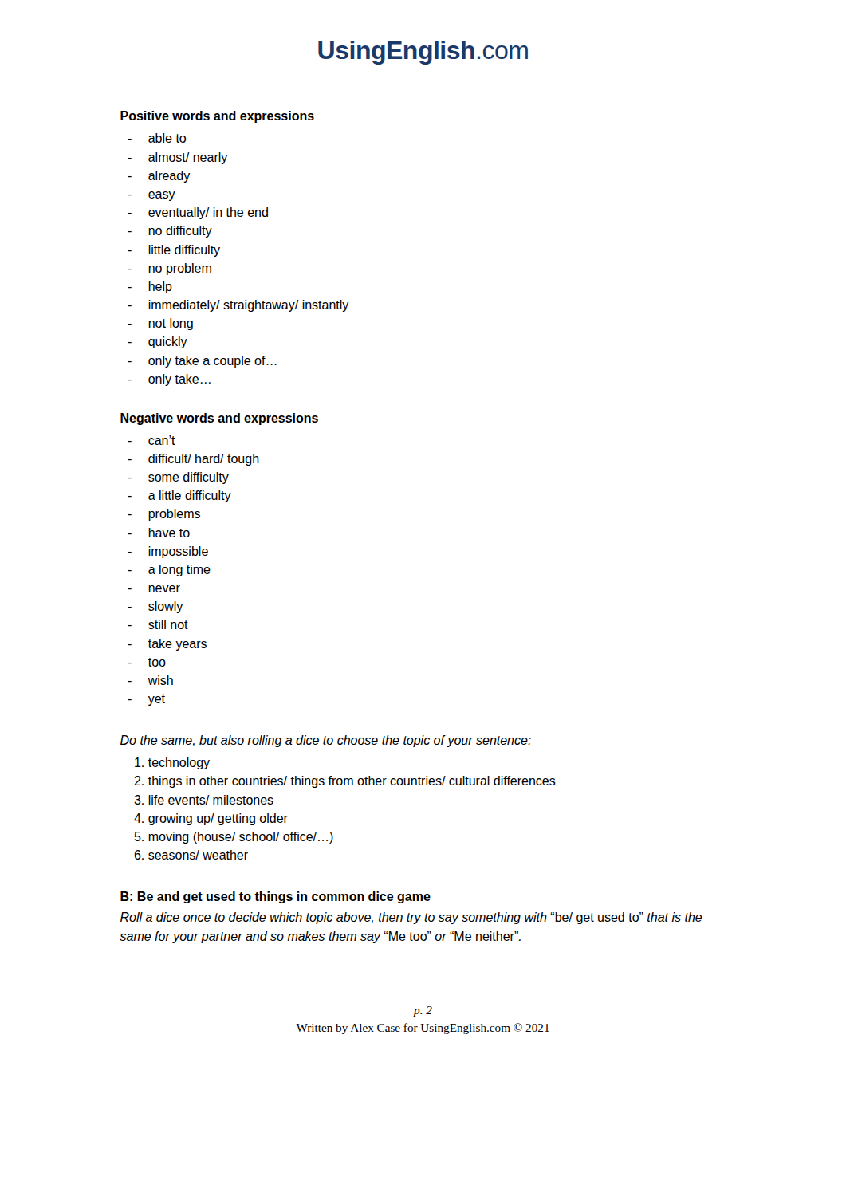Using English.com
Positive words and expressions
able to
almost/ nearly
already
easy
eventually/ in the end
no difficulty
little difficulty
no problem
help
immediately/ straightaway/ instantly
not long
quickly
only take a couple of…
only take…
Negative words and expressions
can’t
difficult/ hard/ tough
some difficulty
a little difficulty
problems
have to
impossible
a long time
never
slowly
still not
take years
too
wish
yet
Do the same, but also rolling a dice to choose the topic of your sentence:
technology
things in other countries/ things from other countries/ cultural differences
life events/ milestones
growing up/ getting older
moving (house/ school/ office/…)
seasons/ weather
B: Be and get used to things in common dice game
Roll a dice once to decide which topic above, then try to say something with “be/ get used to” that is the same for your partner and so makes them say “Me too” or “Me neither”.
p. 2
Written by Alex Case for UsingEnglish.com © 2021